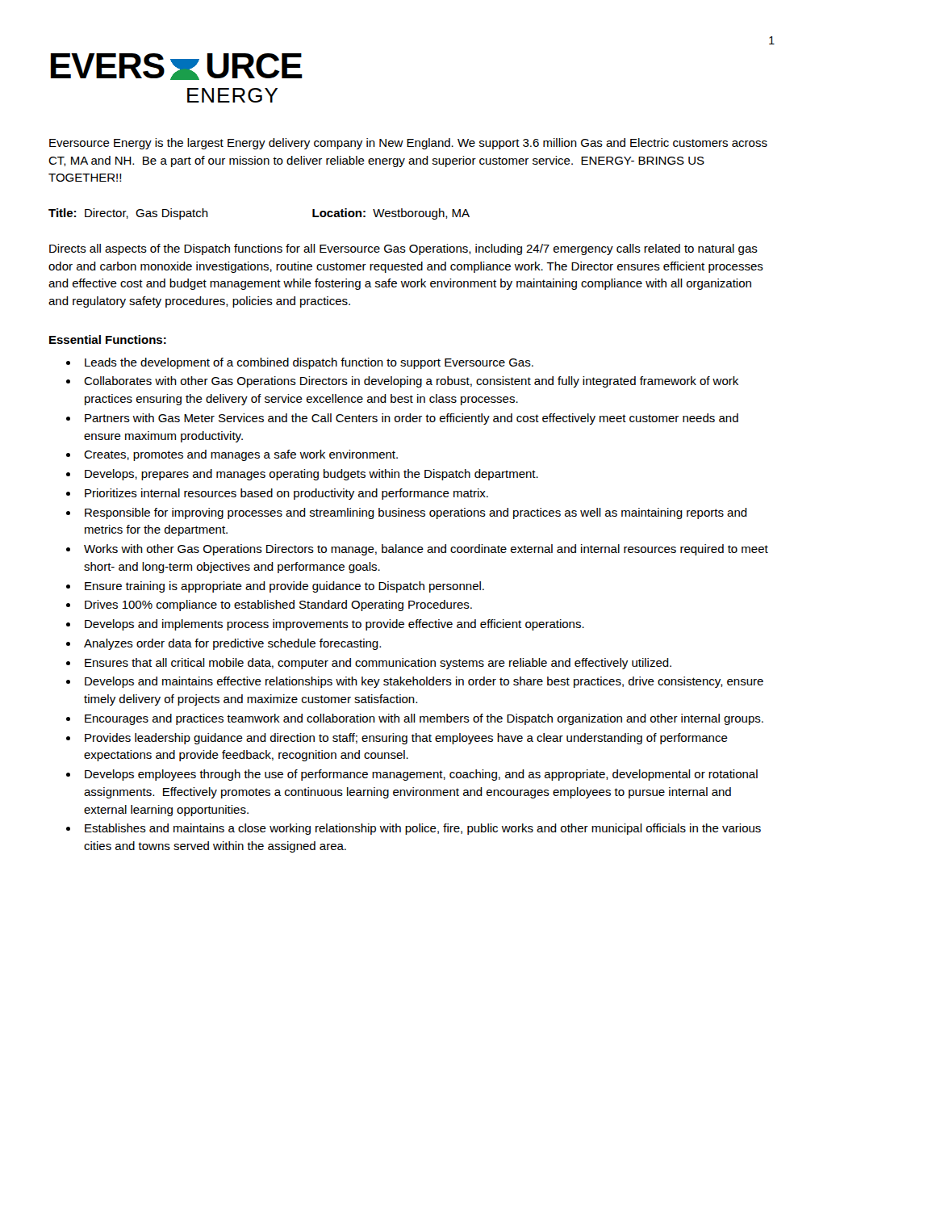1
EVERS URCE ENERGY
Eversource Energy is the largest Energy delivery company in New England. We support 3.6 million Gas and Electric customers across CT, MA and NH. Be a part of our mission to deliver reliable energy and superior customer service. ENERGY- BRINGS US TOGETHER!!
Title: Director, Gas Dispatch Location: Westborough, MA
Directs all aspects of the Dispatch functions for all Eversource Gas Operations, including 24/7 emergency calls related to natural gas odor and carbon monoxide investigations, routine customer requested and compliance work. The Director ensures efficient processes and effective cost and budget management while fostering a safe work environment by maintaining compliance with all organization and regulatory safety procedures, policies and practices.
Essential Functions:
Leads the development of a combined dispatch function to support Eversource Gas.
Collaborates with other Gas Operations Directors in developing a robust, consistent and fully integrated framework of work practices ensuring the delivery of service excellence and best in class processes.
Partners with Gas Meter Services and the Call Centers in order to efficiently and cost effectively meet customer needs and ensure maximum productivity.
Creates, promotes and manages a safe work environment.
Develops, prepares and manages operating budgets within the Dispatch department.
Prioritizes internal resources based on productivity and performance matrix.
Responsible for improving processes and streamlining business operations and practices as well as maintaining reports and metrics for the department.
Works with other Gas Operations Directors to manage, balance and coordinate external and internal resources required to meet short- and long-term objectives and performance goals.
Ensure training is appropriate and provide guidance to Dispatch personnel.
Drives 100% compliance to established Standard Operating Procedures.
Develops and implements process improvements to provide effective and efficient operations.
Analyzes order data for predictive schedule forecasting.
Ensures that all critical mobile data, computer and communication systems are reliable and effectively utilized.
Develops and maintains effective relationships with key stakeholders in order to share best practices, drive consistency, ensure timely delivery of projects and maximize customer satisfaction.
Encourages and practices teamwork and collaboration with all members of the Dispatch organization and other internal groups.
Provides leadership guidance and direction to staff; ensuring that employees have a clear understanding of performance expectations and provide feedback, recognition and counsel.
Develops employees through the use of performance management, coaching, and as appropriate, developmental or rotational assignments. Effectively promotes a continuous learning environment and encourages employees to pursue internal and external learning opportunities.
Establishes and maintains a close working relationship with police, fire, public works and other municipal officials in the various cities and towns served within the assigned area.